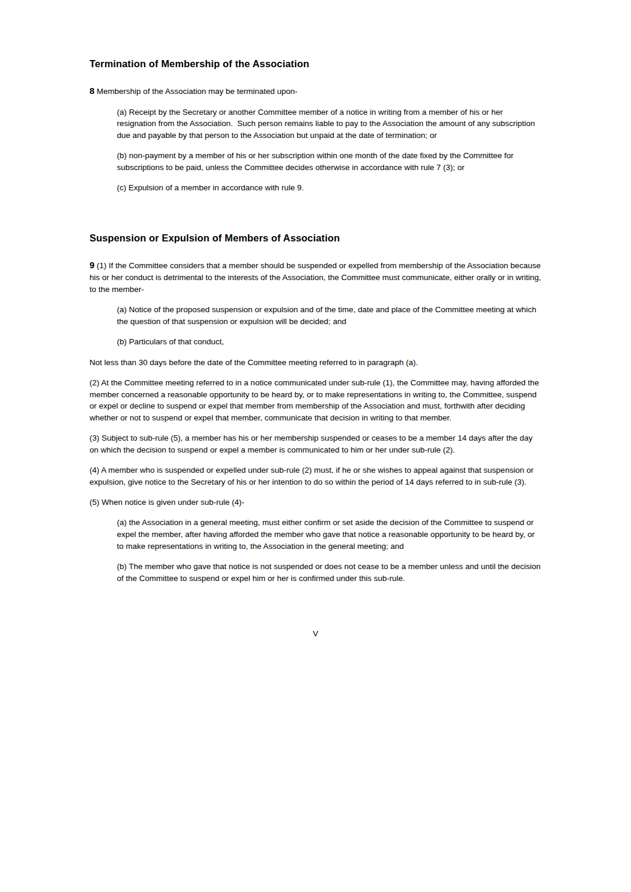Termination of Membership of the Association
8 Membership of the Association may be terminated upon-
(a) Receipt by the Secretary or another Committee member of a notice in writing from a member of his or her resignation from the Association. Such person remains liable to pay to the Association the amount of any subscription due and payable by that person to the Association but unpaid at the date of termination; or
(b) non-payment by a member of his or her subscription within one month of the date fixed by the Committee for subscriptions to be paid, unless the Committee decides otherwise in accordance with rule 7 (3); or
(c) Expulsion of a member in accordance with rule 9.
Suspension or Expulsion of Members of Association
9 (1) If the Committee considers that a member should be suspended or expelled from membership of the Association because his or her conduct is detrimental to the interests of the Association, the Committee must communicate, either orally or in writing, to the member-
(a) Notice of the proposed suspension or expulsion and of the time, date and place of the Committee meeting at which the question of that suspension or expulsion will be decided; and
(b) Particulars of that conduct,
Not less than 30 days before the date of the Committee meeting referred to in paragraph (a).
(2) At the Committee meeting referred to in a notice communicated under sub-rule (1), the Committee may, having afforded the member concerned a reasonable opportunity to be heard by, or to make representations in writing to, the Committee, suspend or expel or decline to suspend or expel that member from membership of the Association and must, forthwith after deciding whether or not to suspend or expel that member, communicate that decision in writing to that member.
(3) Subject to sub-rule (5), a member has his or her membership suspended or ceases to be a member 14 days after the day on which the decision to suspend or expel a member is communicated to him or her under sub-rule (2).
(4) A member who is suspended or expelled under sub-rule (2) must, if he or she wishes to appeal against that suspension or expulsion, give notice to the Secretary of his or her intention to do so within the period of 14 days referred to in sub-rule (3).
(5) When notice is given under sub-rule (4)-
(a) the Association in a general meeting, must either confirm or set aside the decision of the Committee to suspend or expel the member, after having afforded the member who gave that notice a reasonable opportunity to be heard by, or to make representations in writing to, the Association in the general meeting; and
(b) The member who gave that notice is not suspended or does not cease to be a member unless and until the decision of the Committee to suspend or expel him or her is confirmed under this sub-rule.
V